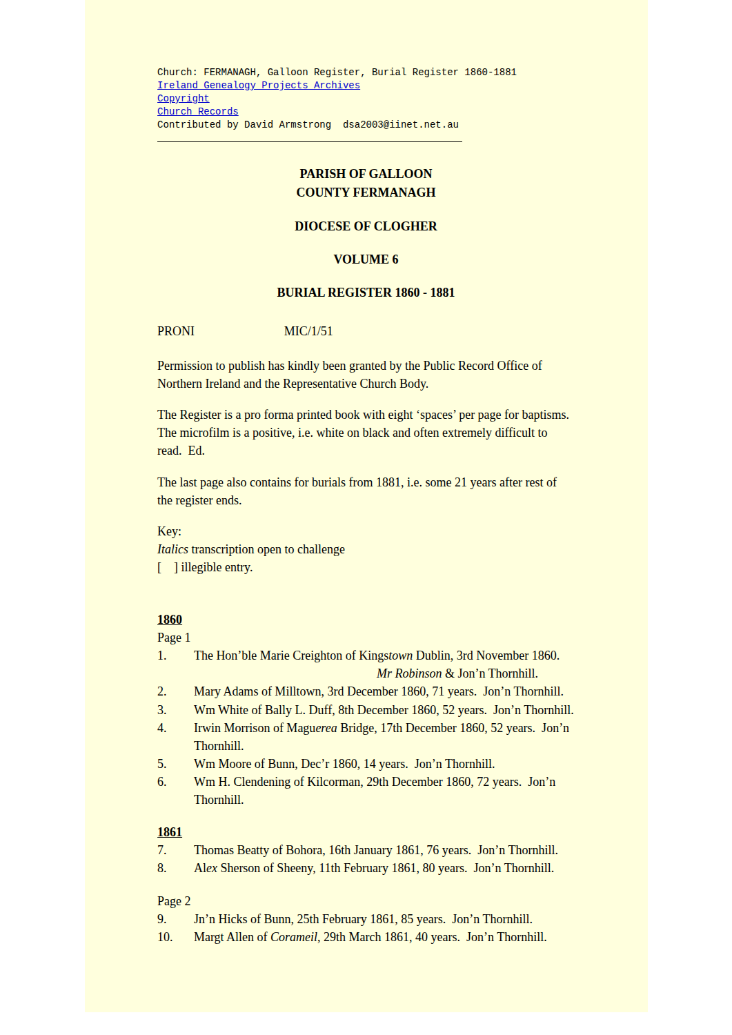Church: FERMANAGH, Galloon Register, Burial Register 1860-1881
Ireland Genealogy Projects Archives
Copyright
Church Records
Contributed by David Armstrong dsa2003@iinet.net.au
PARISH OF GALLOON
COUNTY FERMANAGH
DIOCESE OF CLOGHER
VOLUME 6
BURIAL REGISTER 1860 - 1881
PRONI MIC/1/51
Permission to publish has kindly been granted by the Public Record Office of Northern Ireland and the Representative Church Body.
The Register is a pro forma printed book with eight ‘spaces’ per page for baptisms. The microfilm is a positive, i.e. white on black and often extremely difficult to read. Ed.
The last page also contains for burials from 1881, i.e. some 21 years after rest of the register ends.
Key:
Italics transcription open to challenge
[ ] illegible entry.
1860
Page 1
| 1. | The Hon’ble Marie Creighton of Kings town Dublin, 3rd November 1860. Mr Robinson & Jon’n Thornhill. |
| 2. | Mary Adams of Milltown, 3rd December 1860, 71 years. Jon’n Thornhill. |
| 3. | Wm White of Bally L. Duff, 8th December 1860, 52 years. Jon’n Thornhill. |
| 4. | Irwin Morrison of Magu erea Bridge, 17th December 1860, 52 years. Jon’n Thornhill. |
| 5. | Wm Moore of Bunn, Dec’r 1860, 14 years. Jon’n Thornhill. |
| 6. | Wm H. Clendening of Kilcorman, 29th December 1860, 72 years. Jon’n Thornhill. |
1861
| 7. | Thomas Beatty of Bohora, 16th January 1861, 76 years. Jon’n Thornhill. |
| 8. | Al ex Sherson of Sheeny, 11th February 1861, 80 years. Jon’n Thornhill. |
Page 2
| 9. | Jn’n Hicks of Bunn, 25th February 1861, 85 years. Jon’n Thornhill. |
| 10. | Margt Allen of Corameil , 29th March 1861, 40 years. Jon’n Thornhill. |